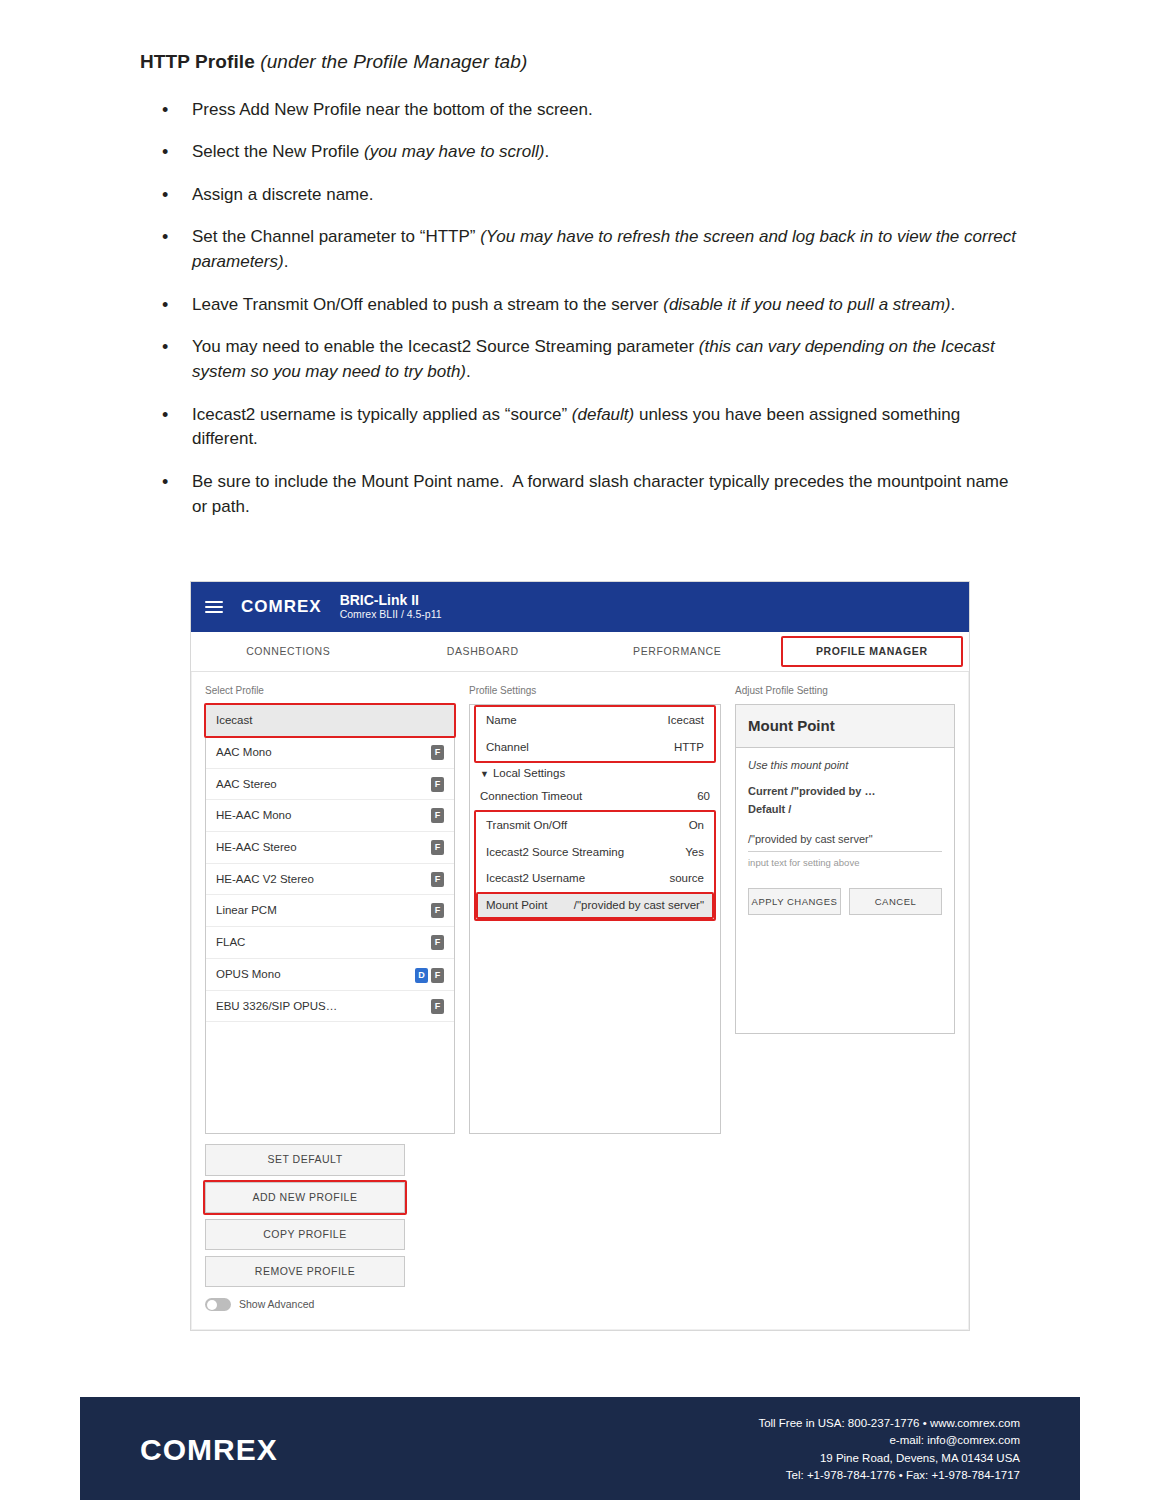HTTP Profile (under the Profile Manager tab)
Press Add New Profile near the bottom of the screen.
Select the New Profile (you may have to scroll).
Assign a discrete name.
Set the Channel parameter to “HTTP” (You may have to refresh the screen and log back in to view the correct parameters).
Leave Transmit On/Off enabled to push a stream to the server (disable it if you need to pull a stream).
You may need to enable the Icecast2 Source Streaming parameter (this can vary depending on the Icecast system so you may need to try both).
Icecast2 username is typically applied as “source” (default) unless you have been assigned something different.
Be sure to include the Mount Point name. A forward slash character typically precedes the mountpoint name or path.
COMREX BRIC-Link II
Comrex BLII / 4.5-p11
CONNECTIONS
DASHBOARD
PERFORMANCE
PROFILE MANAGER
Select Profile
Icecast
AAC Mono F
AAC Stereo F
HE-AAC Mono F
HE-AAC Stereo F
HE-AAC V2 Stereo F
Linear PCM F
FLAC F
OPUS Mono DF
EBU 3326/SIP OPUS…F
SET DEFAULT
ADD NEW PROFILE
COPY PROFILE
REMOVE PROFILE
Show Advanced
Profile Settings
Name Icecast
Channel HTTP
▼Local Settings
Connection Timeout 60
Transmit On/Off On
Icecast2 Source Streaming Yes
Icecast2 Username source
Mount Point/"provided by cast server"
Adjust Profile Setting
Mount Point
Use this mount point
Current /"provided by …
Default /
/"provided by cast server"
input text for setting above
APPLY CHANGES
CANCEL
COMREX
Toll Free in USA: 800-237-1776 • www.comrex.com
e-mail: info@comrex.com
19 Pine Road, Devens, MA 01434 USA
Tel: +1-978-784-1776 • Fax: +1-978-784-1717